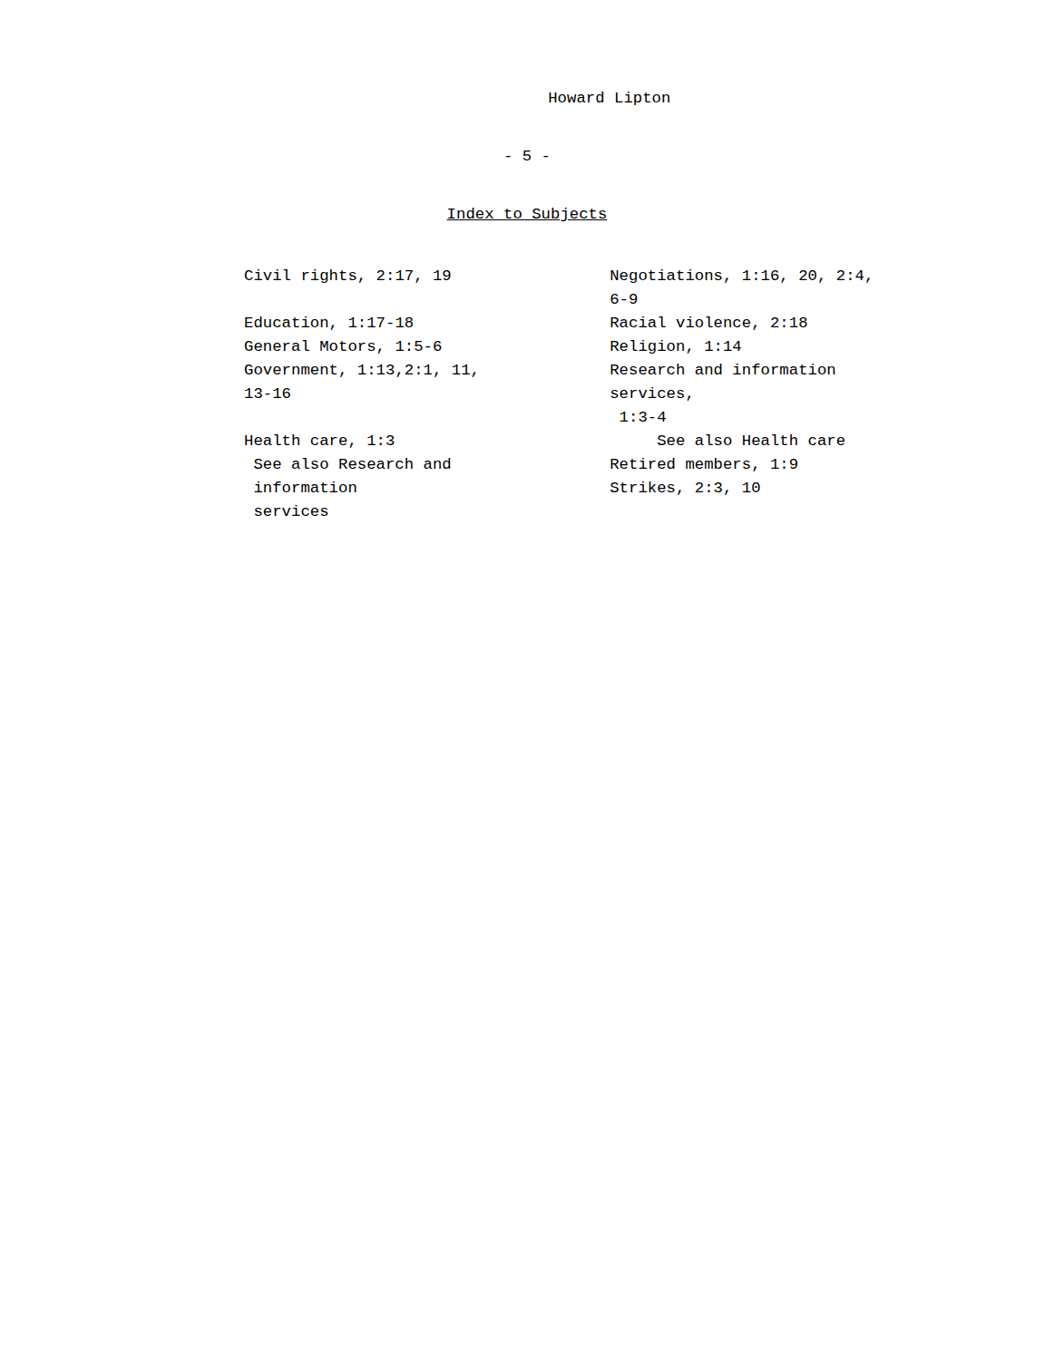Howard Lipton
- 5 -
Index to Subjects
Civil rights, 2:17, 19
Education, 1:17-18
General Motors, 1:5-6
Government, 1:13,2:1, 11, 13-16
Health care, 1:3
See also Research and information
services
Negotiations, 1:16, 20, 2:4, 6-9
Racial violence, 2:18
Religion, 1:14
Research and information services,
1:3-4
See also Health care
Retired members, 1:9
Strikes, 2:3, 10